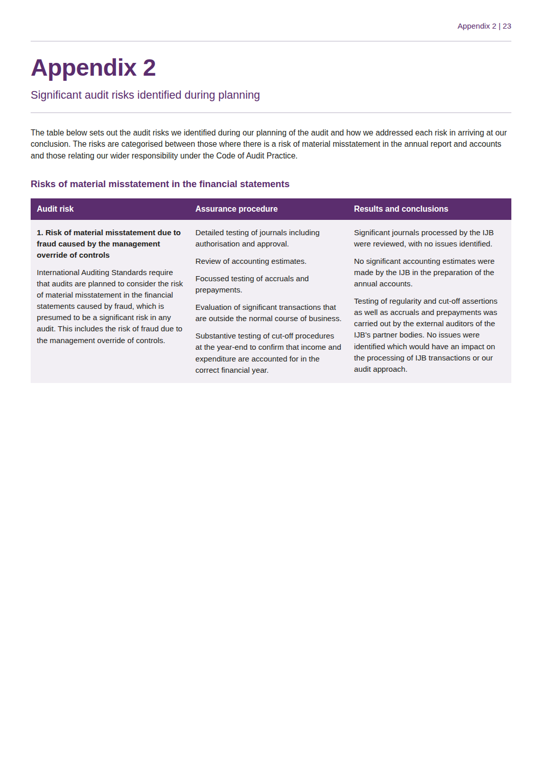Appendix 2 | 23
Appendix 2
Significant audit risks identified during planning
The table below sets out the audit risks we identified during our planning of the audit and how we addressed each risk in arriving at our conclusion. The risks are categorised between those where there is a risk of material misstatement in the annual report and accounts and those relating our wider responsibility under the Code of Audit Practice.
Risks of material misstatement in the financial statements
| Audit risk | Assurance procedure | Results and conclusions |
| --- | --- | --- |
| 1. Risk of material misstatement due to fraud caused by the management override of controls International Auditing Standards require that audits are planned to consider the risk of material misstatement in the financial statements caused by fraud, which is presumed to be a significant risk in any audit. This includes the risk of fraud due to the management override of controls. | Detailed testing of journals including authorisation and approval. Review of accounting estimates. Focussed testing of accruals and prepayments. Evaluation of significant transactions that are outside the normal course of business. Substantive testing of cut-off procedures at the year-end to confirm that income and expenditure are accounted for in the correct financial year. | Significant journals processed by the IJB were reviewed, with no issues identified. No significant accounting estimates were made by the IJB in the preparation of the annual accounts. Testing of regularity and cut-off assertions as well as accruals and prepayments was carried out by the external auditors of the IJB's partner bodies. No issues were identified which would have an impact on the processing of IJB transactions or our audit approach. |